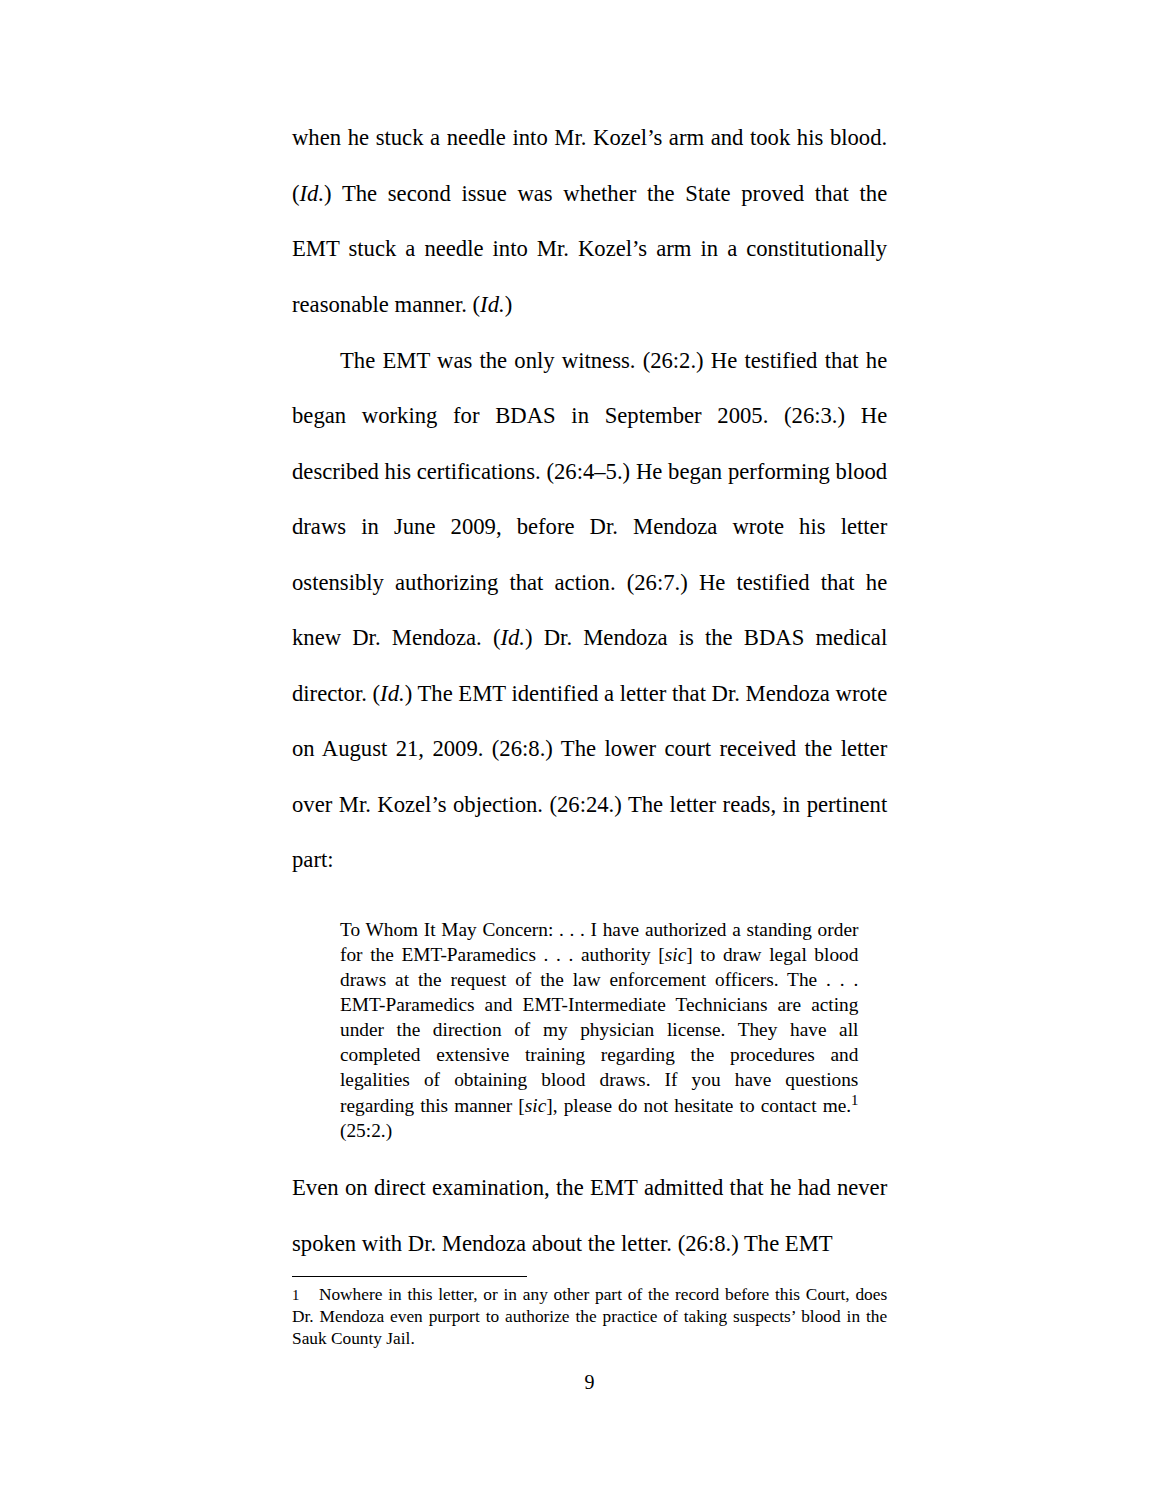when he stuck a needle into Mr. Kozel’s arm and took his blood. (Id.) The second issue was whether the State proved that the EMT stuck a needle into Mr. Kozel’s arm in a constitutionally reasonable manner. (Id.)
The EMT was the only witness. (26:2.) He testified that he began working for BDAS in September 2005. (26:3.) He described his certifications. (26:4–5.) He began performing blood draws in June 2009, before Dr. Mendoza wrote his letter ostensibly authorizing that action. (26:7.) He testified that he knew Dr. Mendoza. (Id.) Dr. Mendoza is the BDAS medical director. (Id.) The EMT identified a letter that Dr. Mendoza wrote on August 21, 2009. (26:8.) The lower court received the letter over Mr. Kozel’s objection. (26:24.) The letter reads, in pertinent part:
To Whom It May Concern: . . . I have authorized a standing order for the EMT-Paramedics . . . authority [sic] to draw legal blood draws at the request of the law enforcement officers. The . . . EMT-Paramedics and EMT-Intermediate Technicians are acting under the direction of my physician license. They have all completed extensive training regarding the procedures and legalities of obtaining blood draws. If you have questions regarding this manner [sic], please do not hesitate to contact me.1 (25:2.)
Even on direct examination, the EMT admitted that he had never spoken with Dr. Mendoza about the letter. (26:8.) The EMT
1 Nowhere in this letter, or in any other part of the record before this Court, does Dr. Mendoza even purport to authorize the practice of taking suspects’ blood in the Sauk County Jail.
9